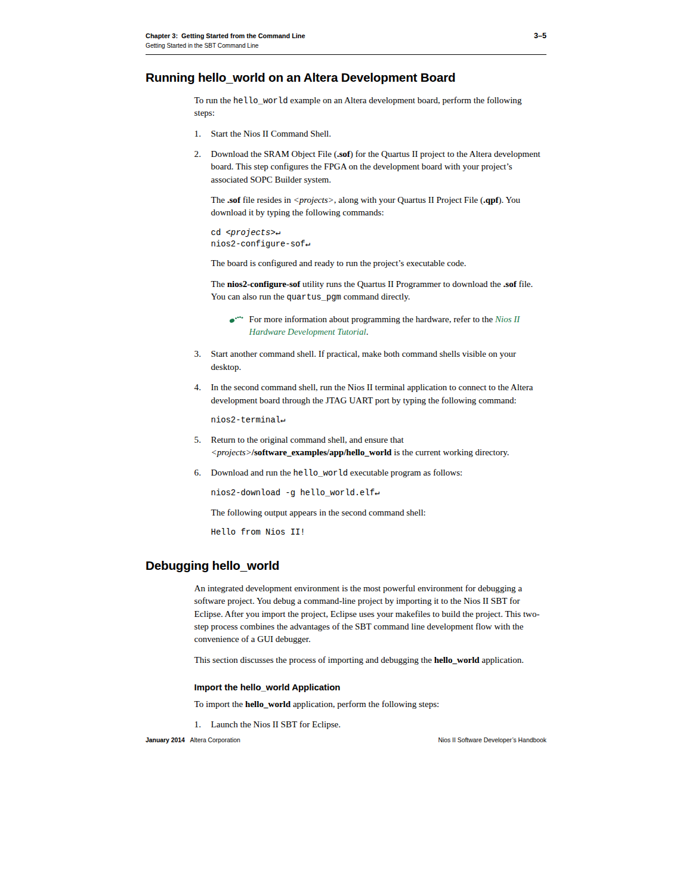Chapter 3: Getting Started from the Command Line
Getting Started in the SBT Command Line
3–5
Running hello_world on an Altera Development Board
To run the hello_world example on an Altera development board, perform the following steps:
Start the Nios II Command Shell.
Download the SRAM Object File (.sof) for the Quartus II project to the Altera development board. This step configures the FPGA on the development board with your project’s associated SOPC Builder system.
The .sof file resides in <projects>, along with your Quartus II Project File (.qpf). You download it by typing the following commands:
cd <projects>↵ nios2-configure-sof↵
The board is configured and ready to run the project’s executable code.
The nios2-configure-sof utility runs the Quartus II Programmer to download the .sof file. You can also run the quartus_pgm command directly.
For more information about programming the hardware, refer to the Nios II Hardware Development Tutorial.
Start another command shell. If practical, make both command shells visible on your desktop.
In the second command shell, run the Nios II terminal application to connect to the Altera development board through the JTAG UART port by typing the following command:
nios2-terminal↵
Return to the original command shell, and ensure that <projects>/software_examples/app/hello_world is the current working directory.
Download and run the hello_world executable program as follows:
nios2-download -g hello_world.elf↵
The following output appears in the second command shell:
Hello from Nios II!
Debugging hello_world
An integrated development environment is the most powerful environment for debugging a software project. You debug a command-line project by importing it to the Nios II SBT for Eclipse. After you import the project, Eclipse uses your makefiles to build the project. This two-step process combines the advantages of the SBT command line development flow with the convenience of a GUI debugger.
This section discusses the process of importing and debugging the hello_world application.
Import the hello_world Application
To import the hello_world application, perform the following steps:
Launch the Nios II SBT for Eclipse.
January 2014 Altera Corporation
Nios II Software Developer’s Handbook